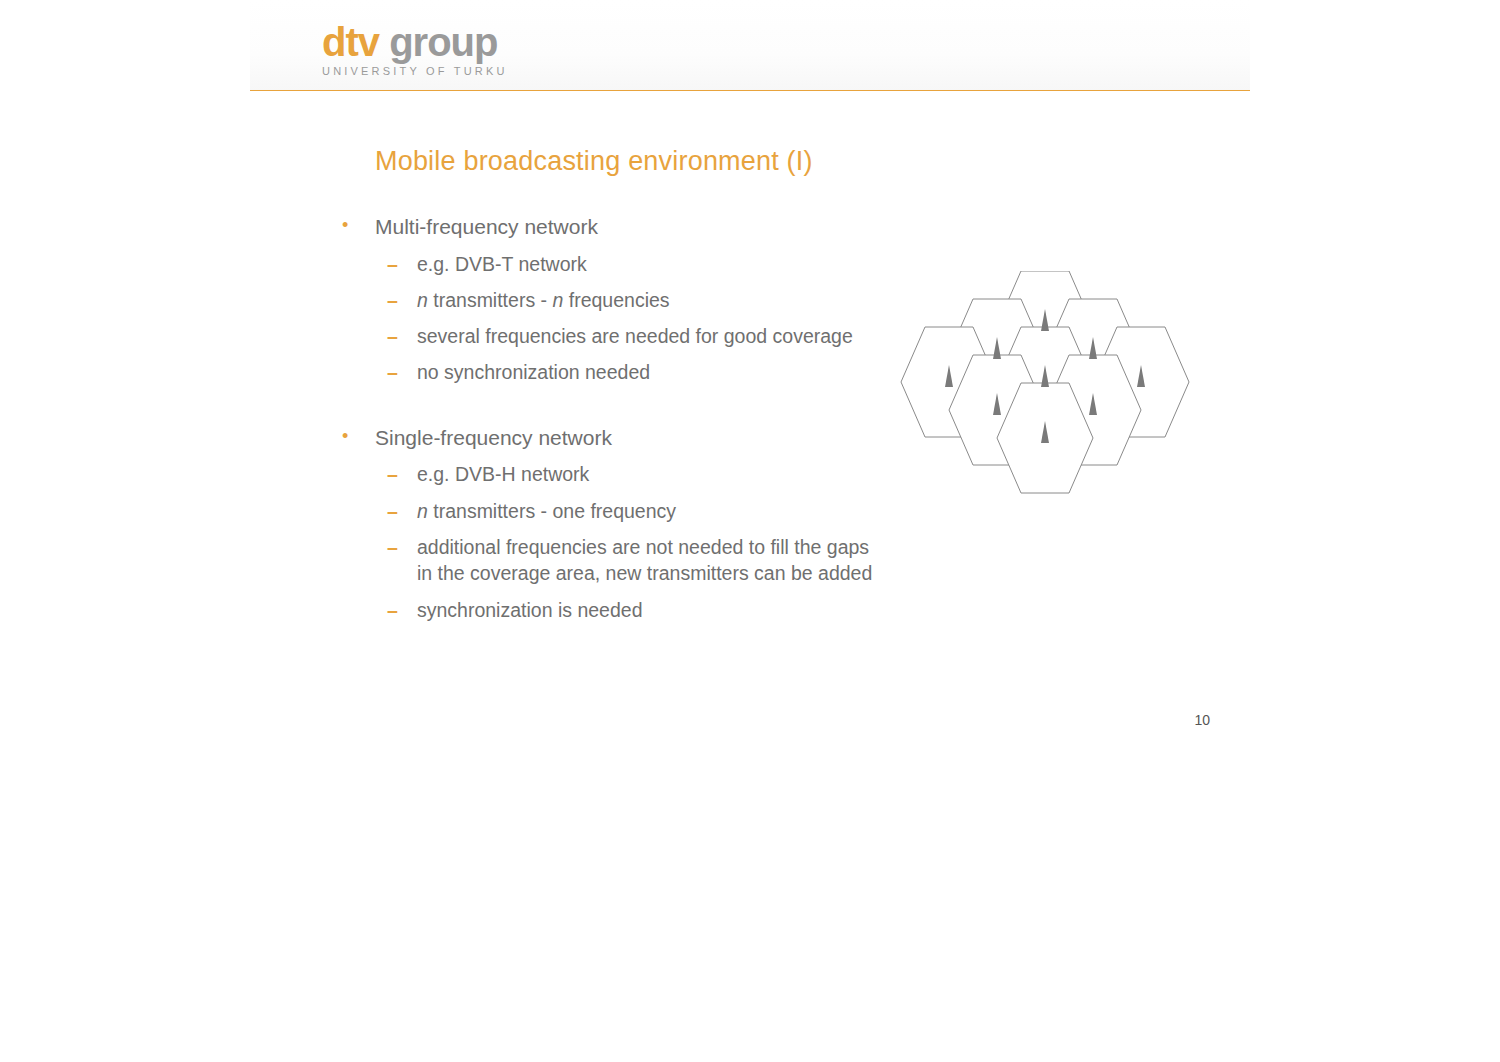dtv group
UNIVERSITY OF TURKU
Mobile broadcasting environment (I)
Multi-frequency network
e.g. DVB-T network
n transmitters - n frequencies
several frequencies are needed for good coverage
no synchronization needed
Single-frequency network
e.g. DVB-H network
n transmitters - one frequency
additional frequencies are not needed to fill the gaps in the coverage area, new transmitters can be added
synchronization is needed
10